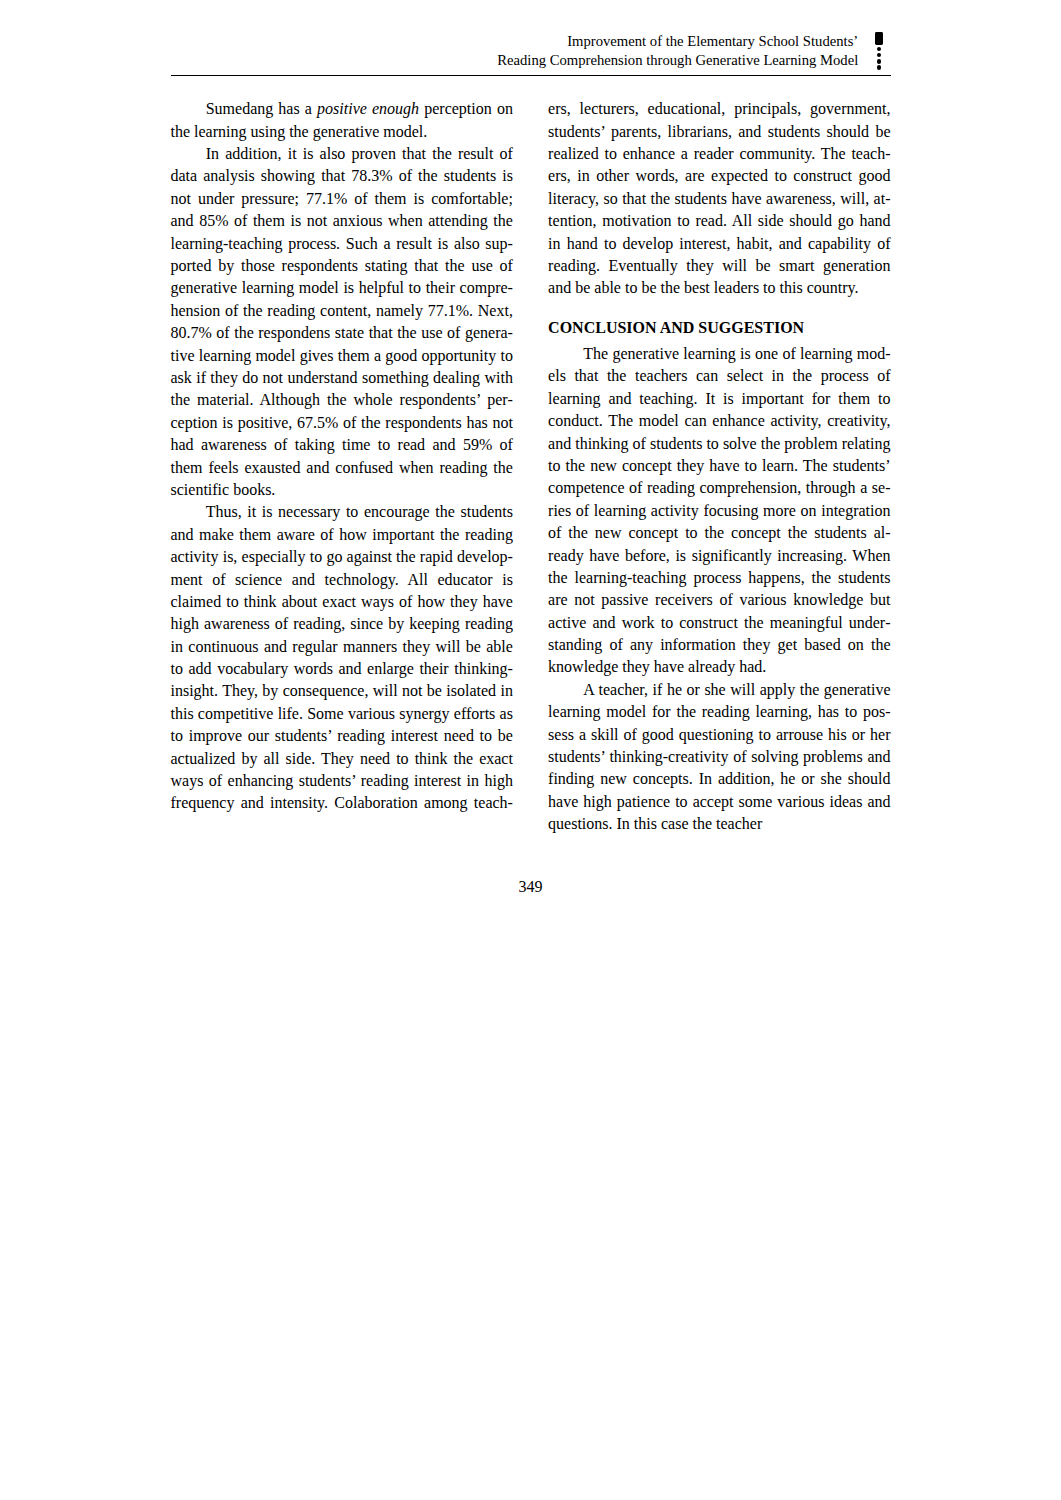Improvement of the Elementary School Students’
Reading Comprehension through Generative Learning Model
Sumedang has a positive enough perception on the learning using the generative model.
In addition, it is also proven that the result of data analysis showing that 78.3% of the students is not under pressure; 77.1% of them is comfortable; and 85% of them is not anxious when attending the learning-teaching process. Such a result is also supported by those respondents stating that the use of generative learning model is helpful to their comprehension of the reading content, namely 77.1%. Next, 80.7% of the respondens state that the use of generative learning model gives them a good opportunity to ask if they do not understand something dealing with the material. Although the whole respondents’ perception is positive, 67.5% of the respondents has not had awareness of taking time to read and 59% of them feels exausted and confused when reading the scientific books.
Thus, it is necessary to encourage the students and make them aware of how important the reading activity is, especially to go against the rapid development of science and technology. All educator is claimed to think about exact ways of how they have high awareness of reading, since by keeping reading in continuous and regular manners they will be able to add vocabulary words and enlarge their thinking-insight. They, by consequence, will not be isolated in this competitive life. Some various synergy efforts as to improve our students’ reading interest need to be actualized by all side. They need to think the exact ways of enhancing students’ reading interest in high frequency and intensity. Colaboration among teachers, lecturers, educational, principals, government, students’ parents, librarians, and students should be realized to enhance a reader community. The teachers, in other words, are expected to construct good literacy, so that the students have awareness, will, attention, motivation to read. All side should go hand in hand to develop interest, habit, and capability of reading. Eventually they will be smart generation and be able to be the best leaders to this country.
CONCLUSION AND SUGGESTION
The generative learning is one of learning models that the teachers can select in the process of learning and teaching. It is important for them to conduct. The model can enhance activity, creativity, and thinking of students to solve the problem relating to the new concept they have to learn. The students’ competence of reading comprehension, through a series of learning activity focusing more on integration of the new concept to the concept the students already have before, is significantly increasing. When the learning-teaching process happens, the students are not passive receivers of various knowledge but active and work to construct the meaningful understanding of any information they get based on the knowledge they have already had.
A teacher, if he or she will apply the generative learning model for the reading learning, has to possess a skill of good questioning to arrouse his or her students’ thinking-creativity of solving problems and finding new concepts. In addition, he or she should have high patience to accept some various ideas and questions. In this case the teacher
349